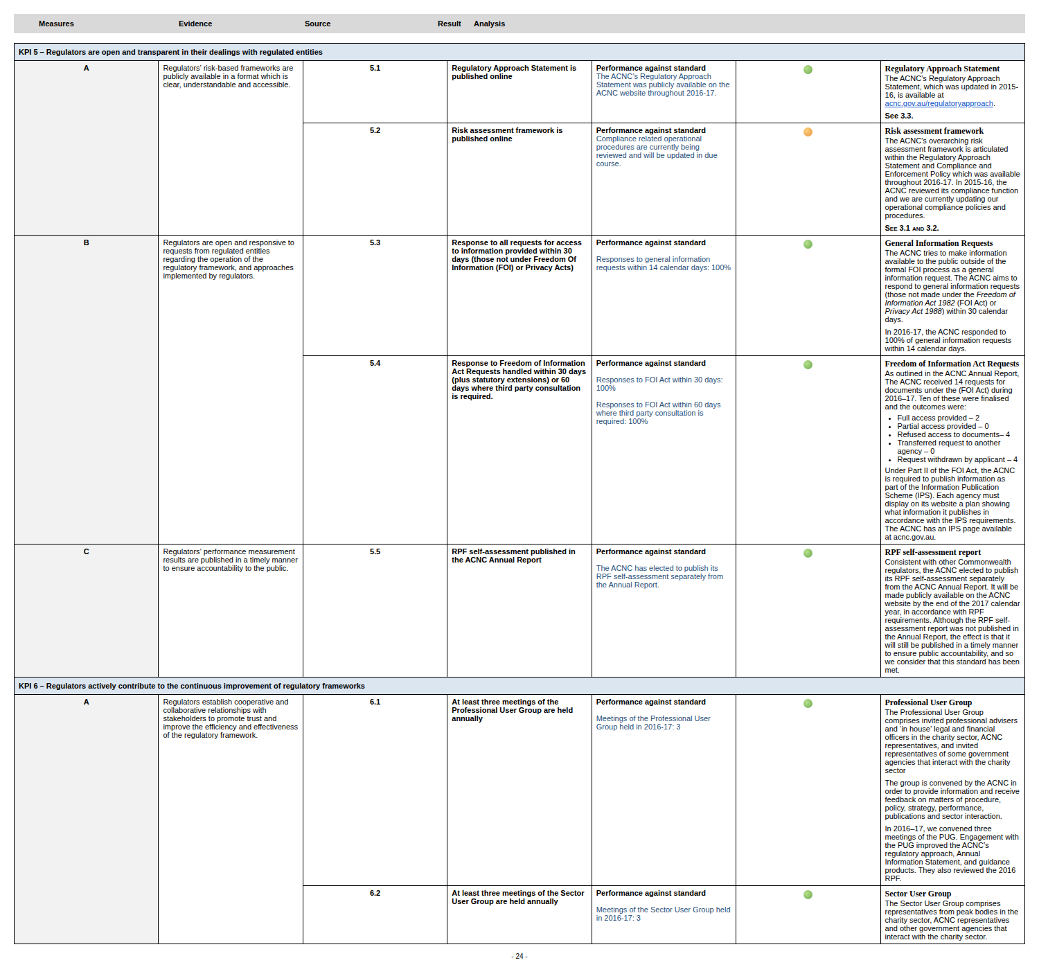| | Measures | | Evidence | Source | Result | Analysis |
| KPI 5 – Regulators are open and transparent in their dealings with regulated entities |
| A | Regulators’ risk-based frameworks are publicly available in a format which is clear, understandable and accessible. | 5.1 | Regulatory Approach Statement is published online | Performance against standard The ACNC’s Regulatory Approach Statement was publicly available on the ACNC website throughout 2016-17. | | Regulatory Approach Statement The ACNC’s Regulatory Approach Statement, which was updated in 2015-16, is available at acnc.gov.au/regulatoryapproach . See 3.3. |
| 5.2 | Risk assessment framework is published online | Performance against standard Compliance related operational procedures are currently being reviewed and will be updated in due course. | | Risk assessment framework The ACNC’s overarching risk assessment framework is articulated within the Regulatory Approach Statement and Compliance and Enforcement Policy which was available throughout 2016-17. In 2015-16, the ACNC reviewed its compliance function and we are currently updating our operational compliance policies and procedures. See 3.1 and 3.2. |
| B | Regulators are open and responsive to requests from regulated entities regarding the operation of the regulatory framework, and approaches implemented by regulators. | 5.3 | Response to all requests for access to information provided within 30 days (those not under Freedom Of Information (FOI) or Privacy Acts) | Performance against standard Responses to general information requests within 14 calendar days: 100% | | General Information Requests The ACNC tries to make information available to the public outside of the formal FOI process as a general information request. The ACNC aims to respond to general information requests (those not made under the Freedom of Information Act 1982 (FOI Act) or Privacy Act 1988 ) within 30 calendar days. In 2016-17, the ACNC responded to 100% of general information requests within 14 calendar days. |
| 5.4 | Response to Freedom of Information Act Requests handled within 30 days (plus statutory extensions) or 60 days where third party consultation is required. | Performance against standard Responses to FOI Act within 30 days: 100% Responses to FOI Act within 60 days where third party consultation is required: 100% | | Freedom of Information Act Requests As outlined in the ACNC Annual Report, The ACNC received 14 requests for documents under the (FOI Act) during 2016–17. Ten of these were finalised and the outcomes were: Full access provided – 2 Partial access provided – 0 Refused access to documents– 4 Transferred request to another agency – 0 Request withdrawn by applicant – 4 Under Part II of the FOI Act, the ACNC is required to publish information as part of the Information Publication Scheme (IPS). Each agency must display on its website a plan showing what information it publishes in accordance with the IPS requirements. The ACNC has an IPS page available at acnc.gov.au. |
| C | Regulators’ performance measurement results are published in a timely manner to ensure accountability to the public. | 5.5 | RPF self-assessment published in the ACNC Annual Report | Performance against standard The ACNC has elected to publish its RPF self-assessment separately from the Annual Report. | | RPF self-assessment report Consistent with other Commonwealth regulators, the ACNC elected to publish its RPF self-assessment separately from the ACNC Annual Report. It will be made publicly available on the ACNC website by the end of the 2017 calendar year, in accordance with RPF requirements. Although the RPF self-assessment report was not published in the Annual Report, the effect is that it will still be published in a timely manner to ensure public accountability, and so we consider that this standard has been met. |
| KPI 6 – Regulators actively contribute to the continuous improvement of regulatory frameworks |
| A | Regulators establish cooperative and collaborative relationships with stakeholders to promote trust and improve the efficiency and effectiveness of the regulatory framework. | 6.1 | At least three meetings of the Professional User Group are held annually | Performance against standard Meetings of the Professional User Group held in 2016-17: 3 | | Professional User Group The Professional User Group comprises invited professional advisers and ‘in house’ legal and financial officers in the charity sector, ACNC representatives, and invited representatives of some government agencies that interact with the charity sector The group is convened by the ACNC in order to provide information and receive feedback on matters of procedure, policy, strategy, performance, publications and sector interaction. In 2016–17, we convened three meetings of the PUG. Engagement with the PUG improved the ACNC’s regulatory approach, Annual Information Statement, and guidance products. They also reviewed the 2016 RPF. |
| 6.2 | At least three meetings of the Sector User Group are held annually | Performance against standard Meetings of the Sector User Group held in 2016-17: 3 | | Sector User Group The Sector User Group comprises representatives from peak bodies in the charity sector, ACNC representatives and other government agencies that interact with the charity sector. |
- 24 -